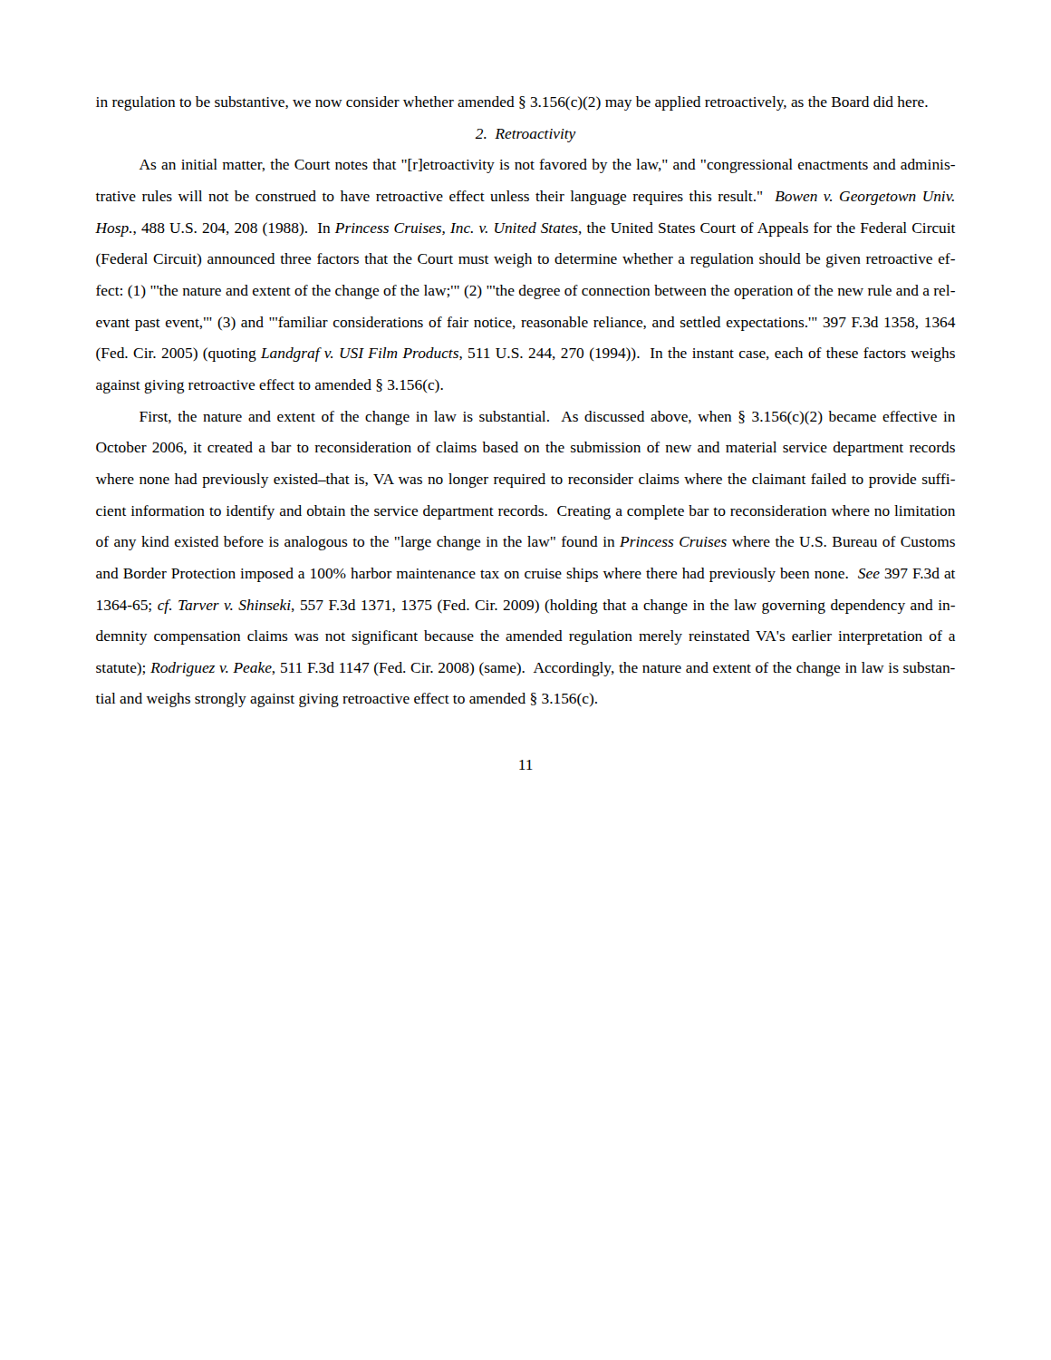in regulation to be substantive, we now consider whether amended § 3.156(c)(2) may be applied retroactively, as the Board did here.
2. Retroactivity
As an initial matter, the Court notes that "[r]etroactivity is not favored by the law," and "congressional enactments and administrative rules will not be construed to have retroactive effect unless their language requires this result." Bowen v. Georgetown Univ. Hosp., 488 U.S. 204, 208 (1988). In Princess Cruises, Inc. v. United States, the United States Court of Appeals for the Federal Circuit (Federal Circuit) announced three factors that the Court must weigh to determine whether a regulation should be given retroactive effect: (1) "'the nature and extent of the change of the law;'" (2) "'the degree of connection between the operation of the new rule and a relevant past event,'" (3) and "'familiar considerations of fair notice, reasonable reliance, and settled expectations.'" 397 F.3d 1358, 1364 (Fed. Cir. 2005) (quoting Landgraf v. USI Film Products, 511 U.S. 244, 270 (1994)). In the instant case, each of these factors weighs against giving retroactive effect to amended § 3.156(c).
First, the nature and extent of the change in law is substantial. As discussed above, when § 3.156(c)(2) became effective in October 2006, it created a bar to reconsideration of claims based on the submission of new and material service department records where none had previously existed–that is, VA was no longer required to reconsider claims where the claimant failed to provide sufficient information to identify and obtain the service department records. Creating a complete bar to reconsideration where no limitation of any kind existed before is analogous to the "large change in the law" found in Princess Cruises where the U.S. Bureau of Customs and Border Protection imposed a 100% harbor maintenance tax on cruise ships where there had previously been none. See 397 F.3d at 1364-65; cf. Tarver v. Shinseki, 557 F.3d 1371, 1375 (Fed. Cir. 2009) (holding that a change in the law governing dependency and indemnity compensation claims was not significant because the amended regulation merely reinstated VA's earlier interpretation of a statute); Rodriguez v. Peake, 511 F.3d 1147 (Fed. Cir. 2008) (same). Accordingly, the nature and extent of the change in law is substantial and weighs strongly against giving retroactive effect to amended § 3.156(c).
11